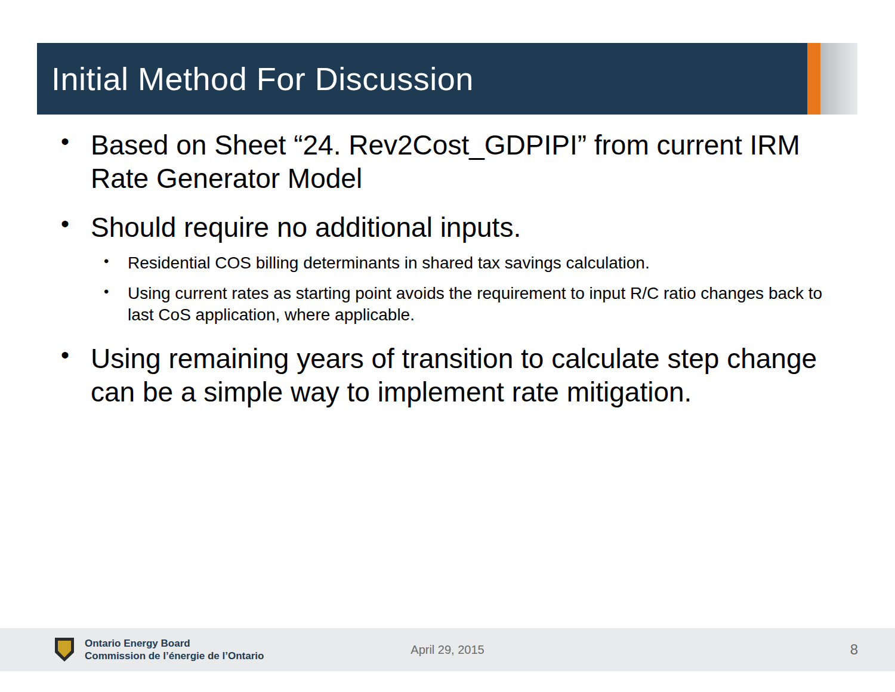Initial Method For Discussion
Based on Sheet “24. Rev2Cost_GDPIPI” from current IRM Rate Generator Model
Should require no additional inputs.
Residential COS billing determinants in shared tax savings calculation.
Using current rates as starting point avoids the requirement to input R/C ratio changes back to last CoS application, where applicable.
Using remaining years of transition to calculate step change can be a simple way to implement rate mitigation.
Ontario Energy Board
Commission de l’énergie de l’Ontario
April 29, 2015
8